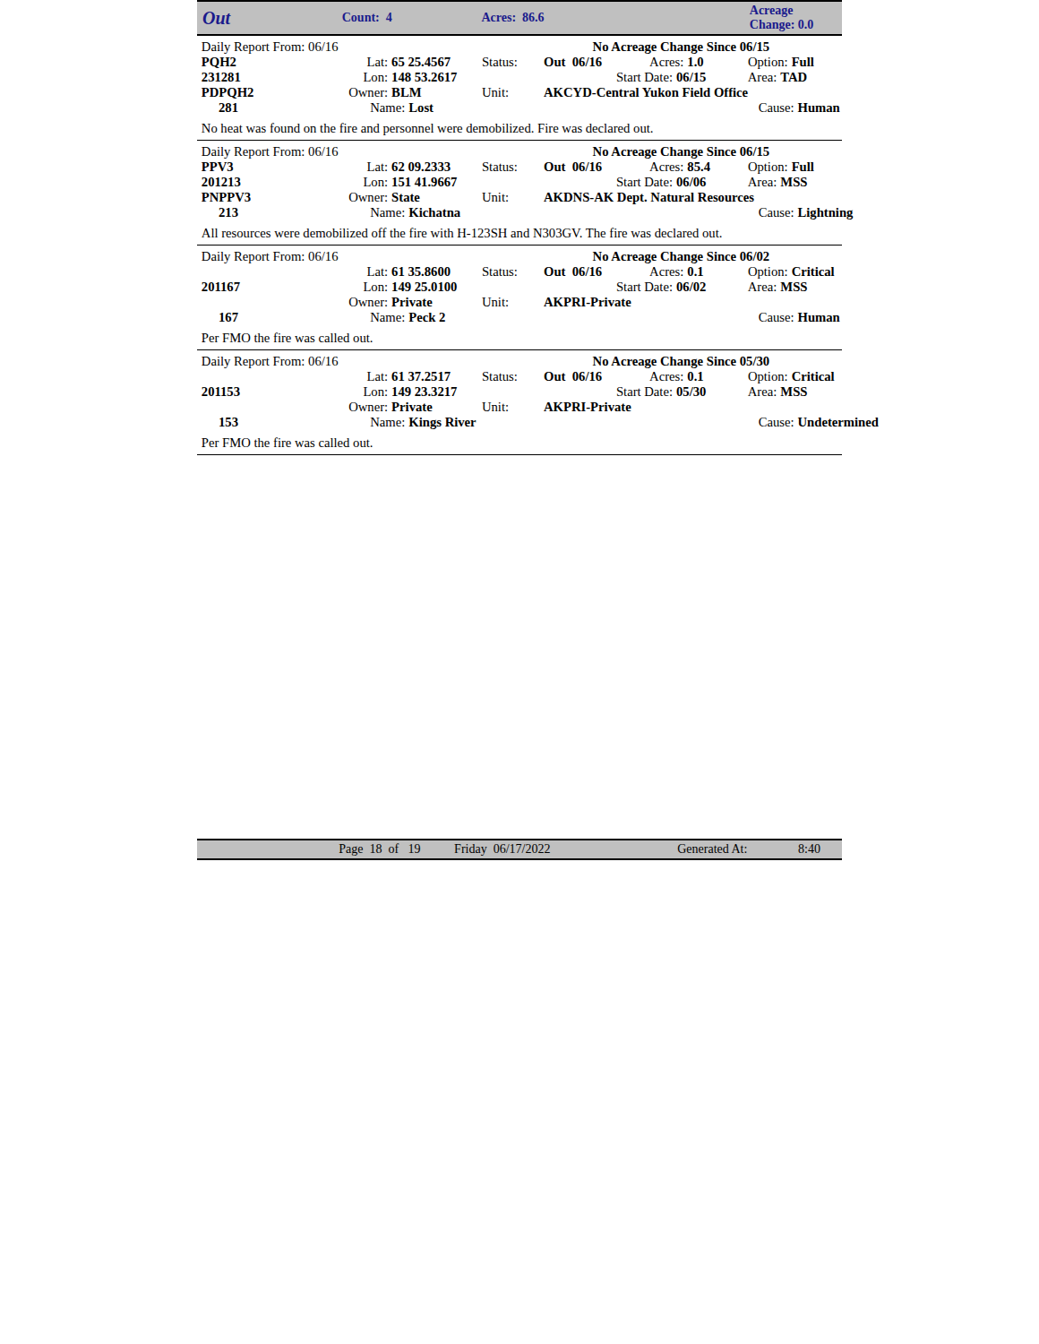Out
Count: 4
Acres: 86.6
Acreage Change: 0.0
Daily Report From: 06/16
No Acreage Change Since 06/15
PQH2
Lat:
65 25.4567
Status:
Out 06/16
Acres:
1.0
Option:
Full
231281
Lon:
148 53.2617
Start Date:
06/15
Area:
TAD
PDPQH2
Owner:
BLM
Unit:
AKCYD-Central Yukon Field Office
281
Name:
Lost
Cause:
Human
No heat was found on the fire and personnel were demobilized. Fire was declared out.
Daily Report From: 06/16
No Acreage Change Since 06/15
PPV3
Lat:
62 09.2333
Status:
Out 06/16
Acres:
85.4
Option:
Full
201213
Lon:
151 41.9667
Start Date:
06/06
Area:
MSS
PNPPV3
Owner:
State
Unit:
AKDNS-AK Dept. Natural Resources
213
Name:
Kichatna
Cause:
Lightning
All resources were demobilized off the fire with H-123SH and N303GV. The fire was declared out.
Daily Report From: 06/16
No Acreage Change Since 06/02
Lat:
61 35.8600
Status:
Out 06/16
Acres:
0.1
Option:
Critical
201167
Lon:
149 25.0100
Start Date:
06/02
Area:
MSS
Owner:
Private
Unit:
AKPRI-Private
167
Name:
Peck 2
Cause:
Human
Per FMO the fire was called out.
Daily Report From: 06/16
No Acreage Change Since 05/30
Lat:
61 37.2517
Status:
Out 06/16
Acres:
0.1
Option:
Critical
201153
Lon:
149 23.3217
Start Date:
05/30
Area:
MSS
Owner:
Private
Unit:
AKPRI-Private
153
Name:
Kings River
Cause:
Undetermined
Per FMO the fire was called out.
Page 18 of 19
Friday 06/17/2022
Generated At:
8:40